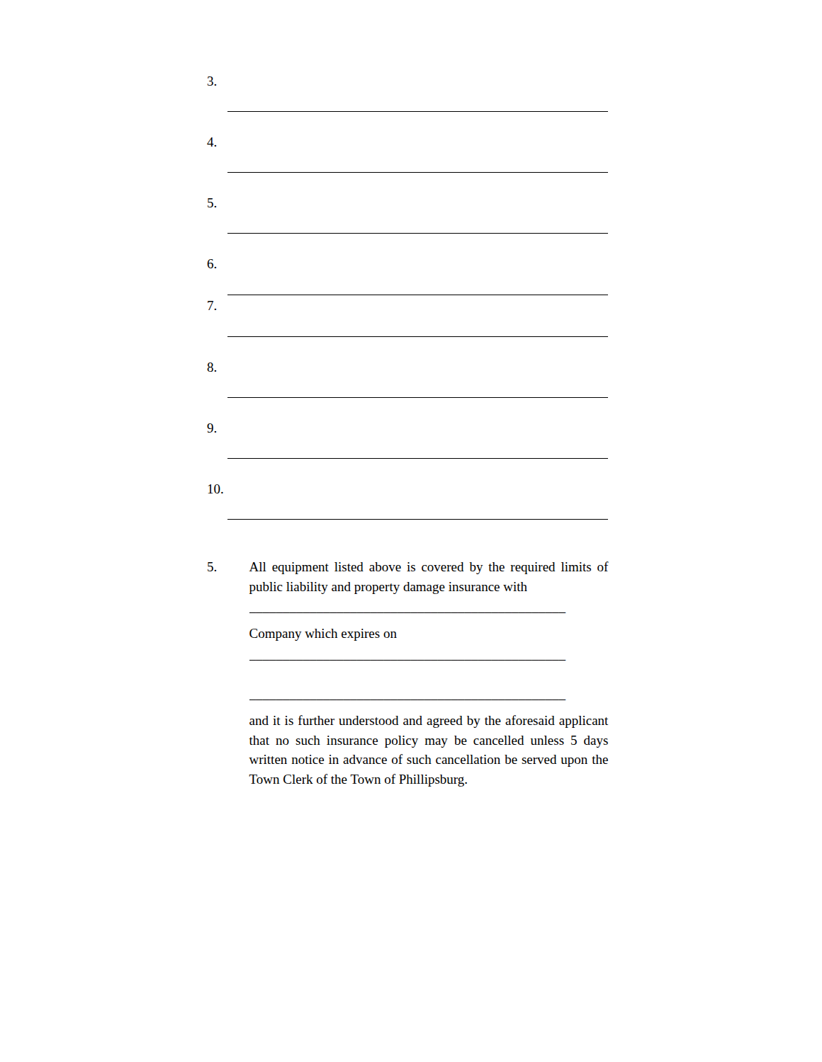3.
4.
5.
6.
7.
8.
9.
10.
5.
All equipment listed above is covered by the required limits of public liability and property damage insurance with
_______________________________________________
Company which expires on
_______________________________________________
_______________________________________________
and it is further understood and agreed by the aforesaid applicant that no such insurance policy may be cancelled unless 5 days written notice in advance of such cancellation be served upon the Town Clerk of the Town of Phillipsburg.